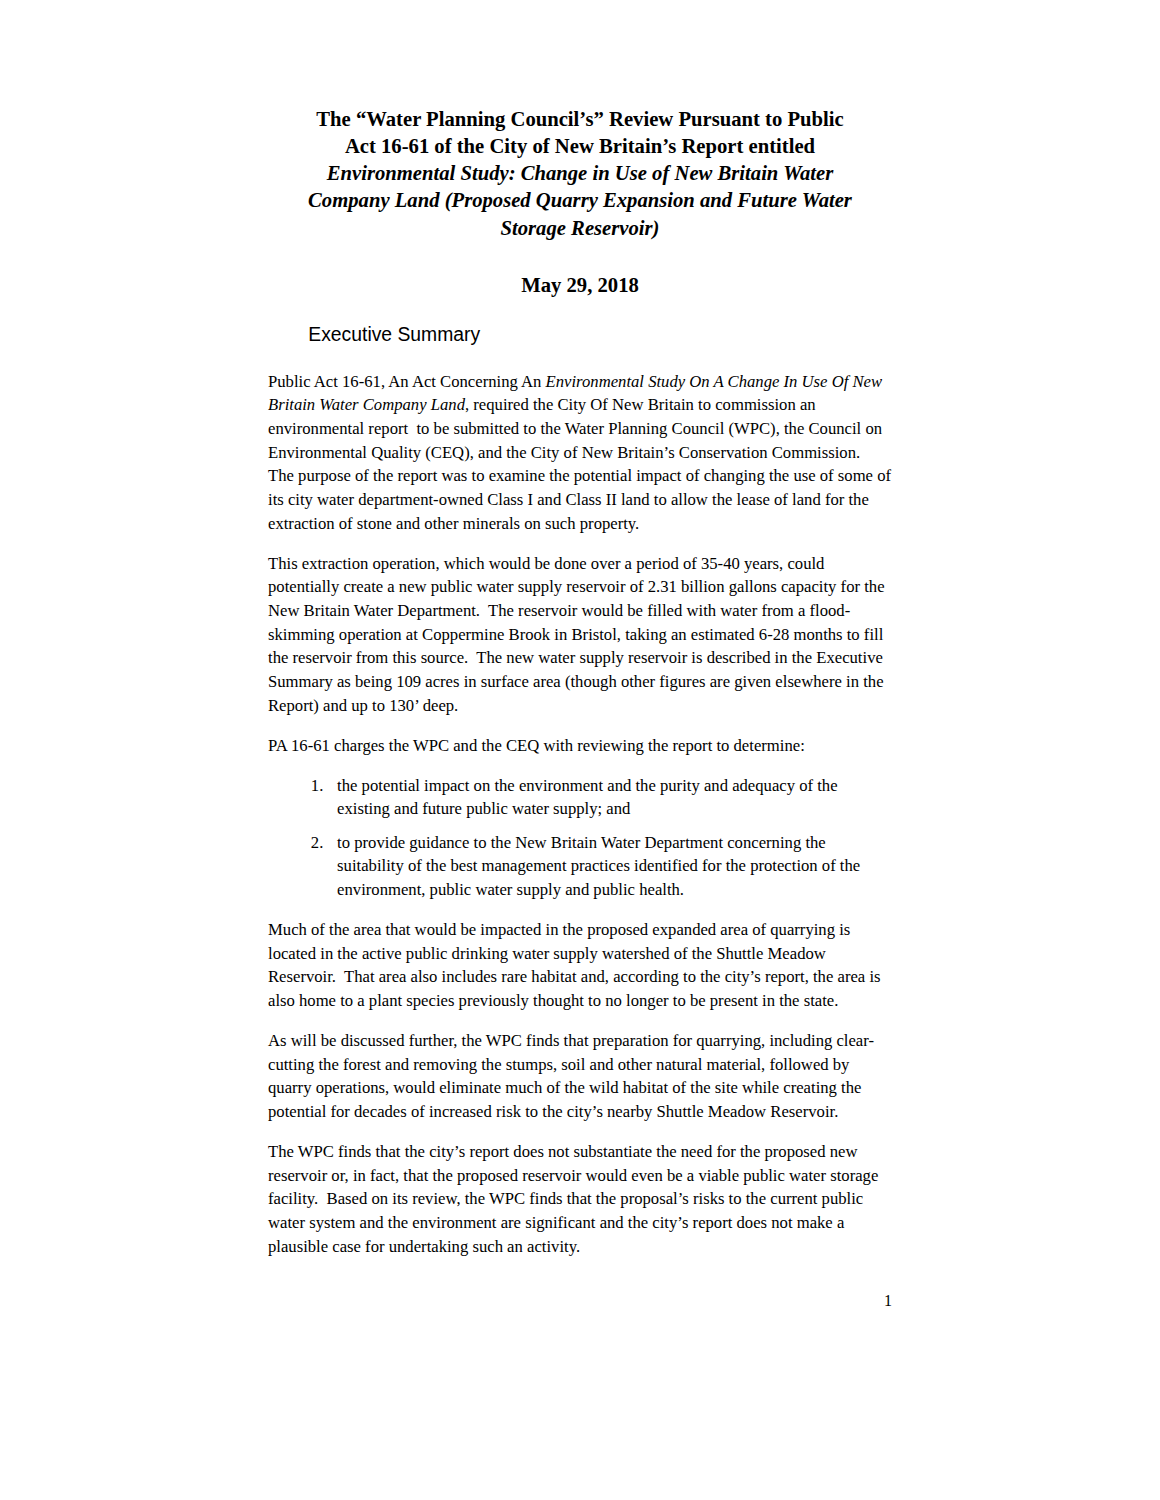The “Water Planning Council’s” Review Pursuant to Public Act 16-61 of the City of New Britain’s Report entitled Environmental Study: Change in Use of New Britain Water Company Land (Proposed Quarry Expansion and Future Water Storage Reservoir)
May 29, 2018
Executive Summary
Public Act 16-61, An Act Concerning An Environmental Study On A Change In Use Of New Britain Water Company Land, required the City Of New Britain to commission an environmental report to be submitted to the Water Planning Council (WPC), the Council on Environmental Quality (CEQ), and the City of New Britain’s Conservation Commission. The purpose of the report was to examine the potential impact of changing the use of some of its city water department-owned Class I and Class II land to allow the lease of land for the extraction of stone and other minerals on such property.
This extraction operation, which would be done over a period of 35-40 years, could potentially create a new public water supply reservoir of 2.31 billion gallons capacity for the New Britain Water Department. The reservoir would be filled with water from a flood-skimming operation at Coppermine Brook in Bristol, taking an estimated 6-28 months to fill the reservoir from this source. The new water supply reservoir is described in the Executive Summary as being 109 acres in surface area (though other figures are given elsewhere in the Report) and up to 130’ deep.
PA 16-61 charges the WPC and the CEQ with reviewing the report to determine:
the potential impact on the environment and the purity and adequacy of the existing and future public water supply; and
to provide guidance to the New Britain Water Department concerning the suitability of the best management practices identified for the protection of the environment, public water supply and public health.
Much of the area that would be impacted in the proposed expanded area of quarrying is located in the active public drinking water supply watershed of the Shuttle Meadow Reservoir. That area also includes rare habitat and, according to the city’s report, the area is also home to a plant species previously thought to no longer to be present in the state.
As will be discussed further, the WPC finds that preparation for quarrying, including clear-cutting the forest and removing the stumps, soil and other natural material, followed by quarry operations, would eliminate much of the wild habitat of the site while creating the potential for decades of increased risk to the city’s nearby Shuttle Meadow Reservoir.
The WPC finds that the city’s report does not substantiate the need for the proposed new reservoir or, in fact, that the proposed reservoir would even be a viable public water storage facility. Based on its review, the WPC finds that the proposal’s risks to the current public water system and the environment are significant and the city’s report does not make a plausible case for undertaking such an activity.
1